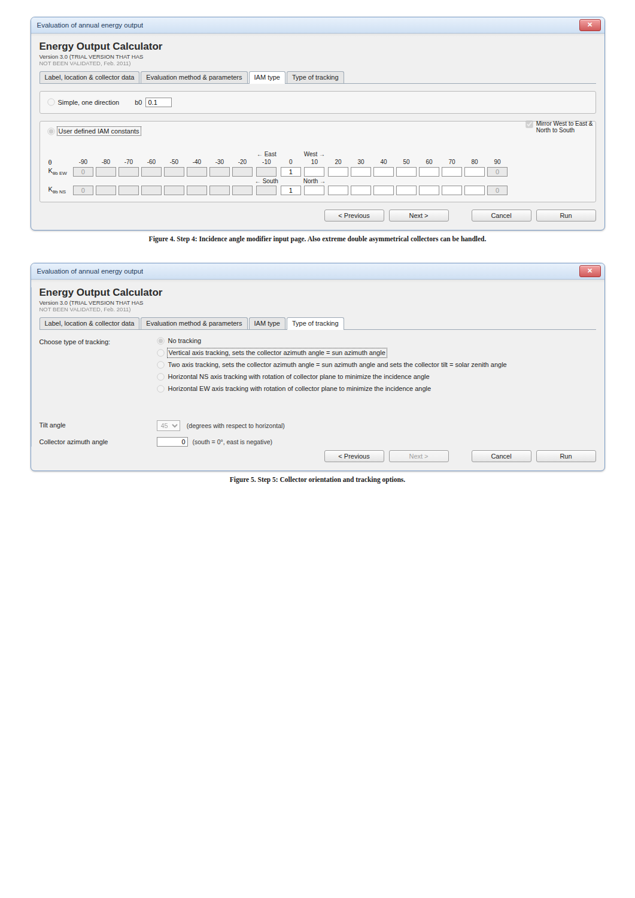Evaluation of annual energy output ✕
Energy Output Calculator
Version 3.0 (TRIAL VERSION THAT HAS
NOT BEEN VALIDATED, Feb. 2011)
Label, location & collector data Evaluation method & parameters IAM type Type of tracking
Simple, one direction b0
User defined IAM constants
Mirror West to East &
North to South
| | | ← East | | West → | |
| θ | -90 | -80 | -70 | -60 | -50 | -40 | -30 | -20 | -10 | 0 | 10 | 20 | 30 | 40 | 50 | 60 | 70 | 80 | 90 |
| K θb EW | | | | | | | | | | | | | | | | | | | |
| | | ← South | | North → | |
| K θb NS | | | | | | | | | | | | | | | | | | | |
< Previous Next >
Cancel Run
Figure 4. Step 4: Incidence angle modifier input page. Also extreme double asymmetrical collectors can be handled.
Evaluation of annual energy output ✕
Energy Output Calculator
Version 3.0 (TRIAL VERSION THAT HAS
NOT BEEN VALIDATED, Feb. 2011)
Label, location & collector data Evaluation method & parameters IAM type Type of tracking
Choose type of tracking:
No tracking Vertical axis tracking, sets the collector azimuth angle = sun azimuth angle Two axis tracking, sets the collector azimuth angle = sun azimuth angle and sets the collector tilt = solar zenith angle Horizontal NS axis tracking with rotation of collector plane to minimize the incidence angle Horizontal EW axis tracking with rotation of collector plane to minimize the incidence angle
Tilt angle
45 (degrees with respect to horizontal)
Collector azimuth angle
(south = 0°, east is negative)
< Previous Next >
Cancel Run
Figure 5. Step 5: Collector orientation and tracking options.